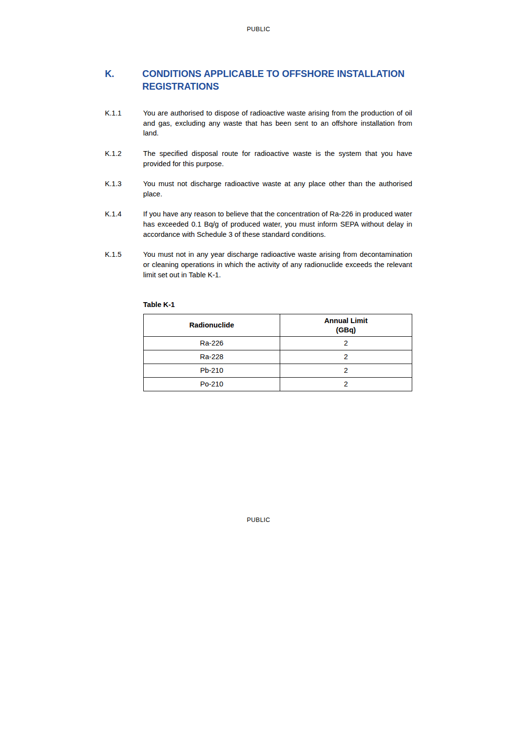PUBLIC
K. CONDITIONS APPLICABLE TO OFFSHORE INSTALLATION REGISTRATIONS
K.1.1
You are authorised to dispose of radioactive waste arising from the production of oil and gas, excluding any waste that has been sent to an offshore installation from land.
K.1.2
The specified disposal route for radioactive waste is the system that you have provided for this purpose.
K.1.3
You must not discharge radioactive waste at any place other than the authorised place.
K.1.4
If you have any reason to believe that the concentration of Ra-226 in produced water has exceeded 0.1 Bq/g of produced water, you must inform SEPA without delay in accordance with Schedule 3 of these standard conditions.
K.1.5
You must not in any year discharge radioactive waste arising from decontamination or cleaning operations in which the activity of any radionuclide exceeds the relevant limit set out in Table K-1.
Table K-1
| Radionuclide | Annual Limit (GBq) |
| --- | --- |
| Ra-226 | 2 |
| Ra-228 | 2 |
| Pb-210 | 2 |
| Po-210 | 2 |
PUBLIC